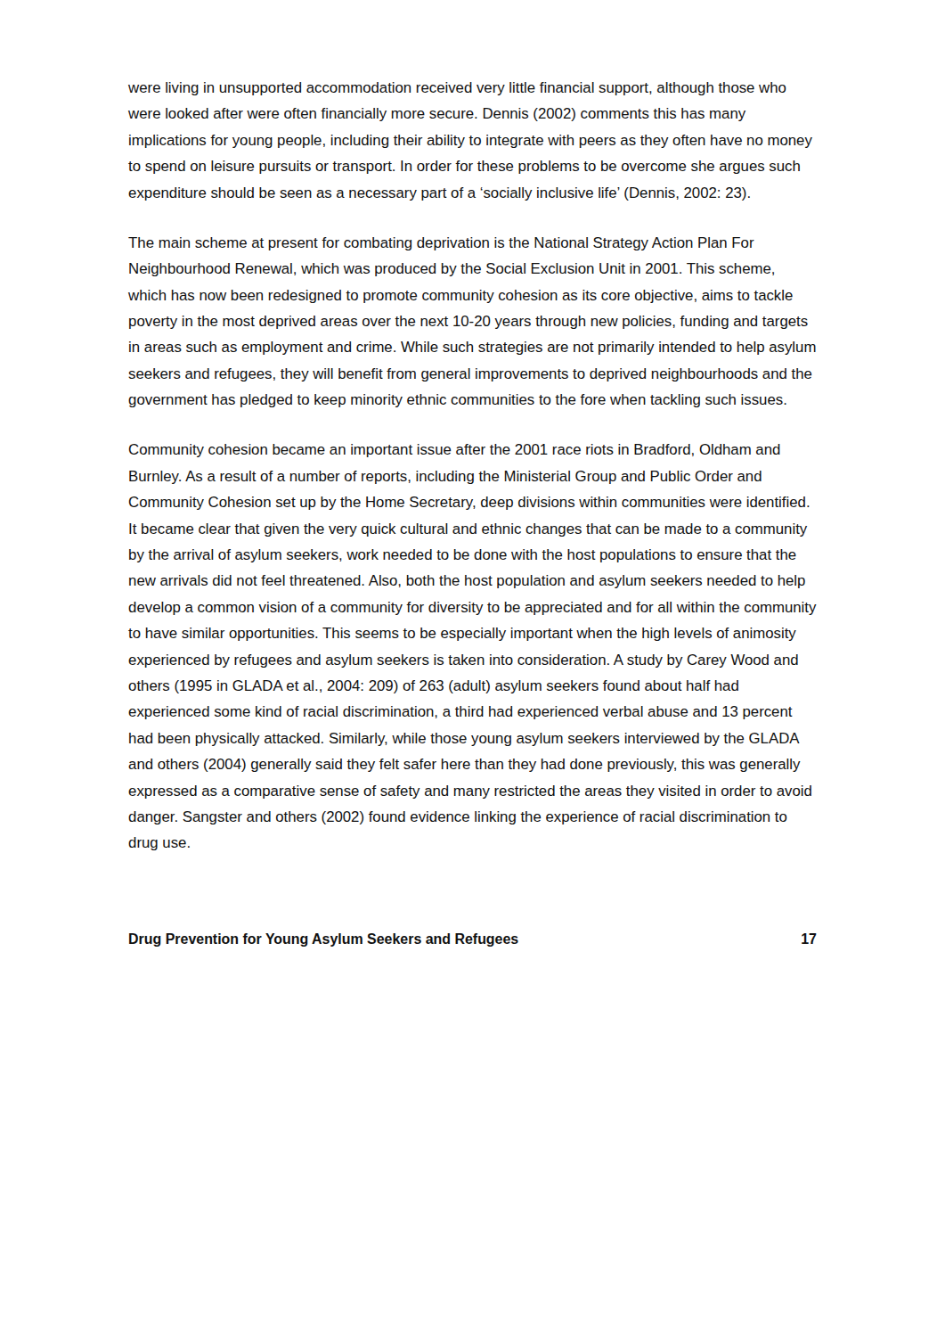were living in unsupported accommodation received very little financial support, although those who were looked after were often financially more secure. Dennis (2002) comments this has many implications for young people, including their ability to integrate with peers as they often have no money to spend on leisure pursuits or transport. In order for these problems to be overcome she argues such expenditure should be seen as a necessary part of a ‘socially inclusive life’ (Dennis, 2002: 23).
The main scheme at present for combating deprivation is the National Strategy Action Plan For Neighbourhood Renewal, which was produced by the Social Exclusion Unit in 2001. This scheme, which has now been redesigned to promote community cohesion as its core objective, aims to tackle poverty in the most deprived areas over the next 10-20 years through new policies, funding and targets in areas such as employment and crime. While such strategies are not primarily intended to help asylum seekers and refugees, they will benefit from general improvements to deprived neighbourhoods and the government has pledged to keep minority ethnic communities to the fore when tackling such issues.
Community cohesion became an important issue after the 2001 race riots in Bradford, Oldham and Burnley. As a result of a number of reports, including the Ministerial Group and Public Order and Community Cohesion set up by the Home Secretary, deep divisions within communities were identified. It became clear that given the very quick cultural and ethnic changes that can be made to a community by the arrival of asylum seekers, work needed to be done with the host populations to ensure that the new arrivals did not feel threatened. Also, both the host population and asylum seekers needed to help develop a common vision of a community for diversity to be appreciated and for all within the community to have similar opportunities. This seems to be especially important when the high levels of animosity experienced by refugees and asylum seekers is taken into consideration. A study by Carey Wood and others (1995 in GLADA et al., 2004: 209) of 263 (adult) asylum seekers found about half had experienced some kind of racial discrimination, a third had experienced verbal abuse and 13 percent had been physically attacked. Similarly, while those young asylum seekers interviewed by the GLADA and others (2004) generally said they felt safer here than they had done previously, this was generally expressed as a comparative sense of safety and many restricted the areas they visited in order to avoid danger. Sangster and others (2002) found evidence linking the experience of racial discrimination to drug use.
Drug Prevention for Young Asylum Seekers and Refugees 17